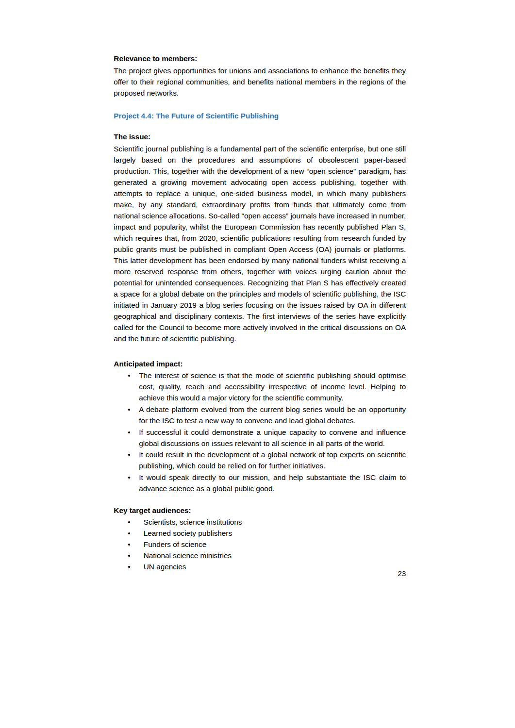Relevance to members:
The project gives opportunities for unions and associations to enhance the benefits they offer to their regional communities, and benefits national members in the regions of the proposed networks.
Project 4.4: The Future of Scientific Publishing
The issue:
Scientific journal publishing is a fundamental part of the scientific enterprise, but one still largely based on the procedures and assumptions of obsolescent paper-based production. This, together with the development of a new “open science” paradigm, has generated a growing movement advocating open access publishing, together with attempts to replace a unique, one-sided business model, in which many publishers make, by any standard, extraordinary profits from funds that ultimately come from national science allocations. So-called “open access” journals have increased in number, impact and popularity, whilst the European Commission has recently published Plan S, which requires that, from 2020, scientific publications resulting from research funded by public grants must be published in compliant Open Access (OA) journals or platforms. This latter development has been endorsed by many national funders whilst receiving a more reserved response from others, together with voices urging caution about the potential for unintended consequences. Recognizing that Plan S has effectively created a space for a global debate on the principles and models of scientific publishing, the ISC initiated in January 2019 a blog series focusing on the issues raised by OA in different geographical and disciplinary contexts. The first interviews of the series have explicitly called for the Council to become more actively involved in the critical discussions on OA and the future of scientific publishing.
Anticipated impact:
The interest of science is that the mode of scientific publishing should optimise cost, quality, reach and accessibility irrespective of income level. Helping to achieve this would a major victory for the scientific community.
A debate platform evolved from the current blog series would be an opportunity for the ISC to test a new way to convene and lead global debates.
If successful it could demonstrate a unique capacity to convene and influence global discussions on issues relevant to all science in all parts of the world.
It could result in the development of a global network of top experts on scientific publishing, which could be relied on for further initiatives.
It would speak directly to our mission, and help substantiate the ISC claim to advance science as a global public good.
Key target audiences:
Scientists, science institutions
Learned society publishers
Funders of science
National science ministries
UN agencies
23